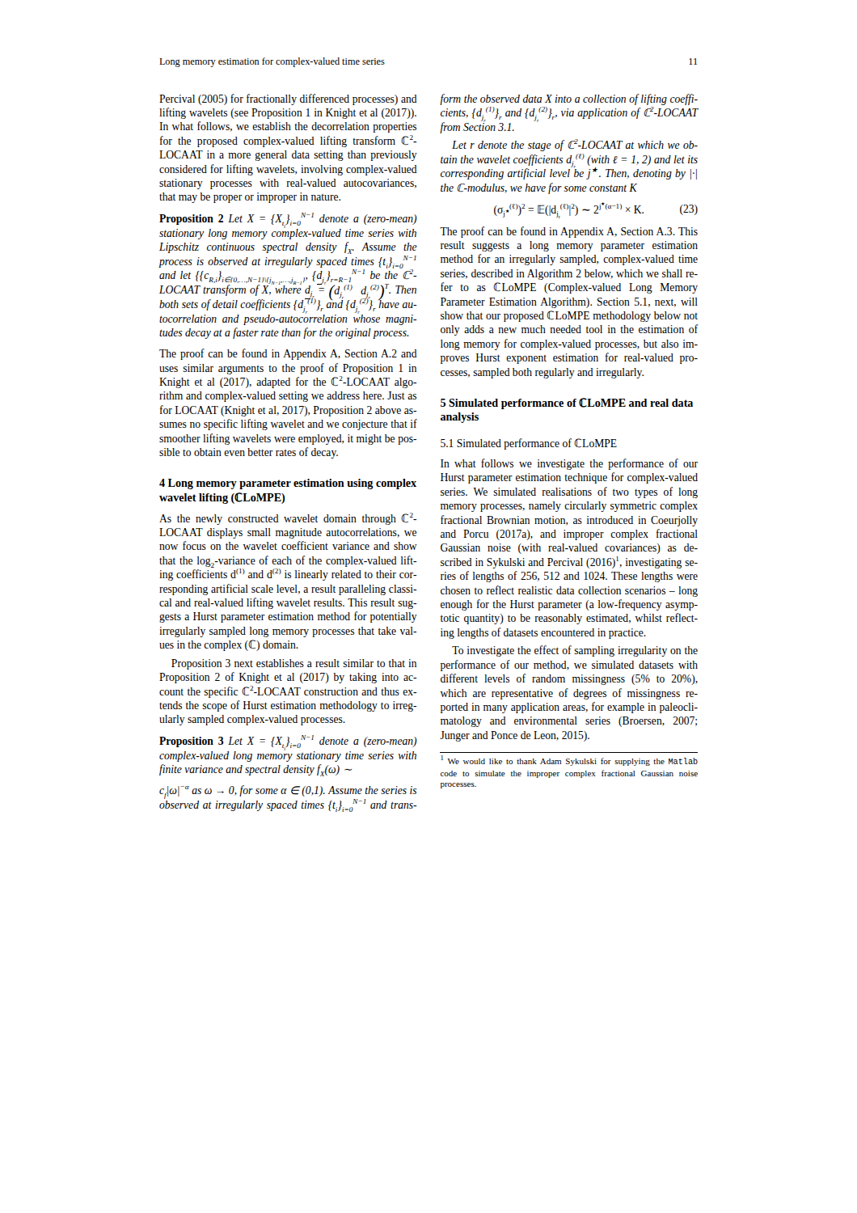Long memory estimation for complex-valued time series 11
Percival (2005) for fractionally differenced processes) and lifting wavelets (see Proposition 1 in Knight et al (2017)). In what follows, we establish the decorrelation properties for the proposed complex-valued lifting transform ℂ2-LOCAAT in a more general data setting than previously considered for lifting wavelets, involving complex-valued stationary processes with real-valued autocovariances, that may be proper or improper in nature.
Proposition 2 Let X = {Xti}i=0N−1 denote a (zero-mean) stationary long memory complex-valued time series with Lipschitz continuous spectral density fX. Assume the process is observed at irregularly spaced times {ti}i=0N−1 and let {{cR,i}i∈{0,…,N−1}\{jN−1,…,jR−1}, {djr}r=R−1N−1 be the ℂ2-LOCAAT transform of X, where djr = (djr(1) djr(2))T. Then both sets of detail coefficients {djr(1)}r and {djr(2)}r have autocorrelation and pseudo-autocorrelation whose magnitudes decay at a faster rate than for the original process.
The proof can be found in Appendix A, Section A.2 and uses similar arguments to the proof of Proposition 1 in Knight et al (2017), adapted for the ℂ2-LOCAAT algorithm and complex-valued setting we address here. Just as for LOCAAT (Knight et al, 2017), Proposition 2 above assumes no specific lifting wavelet and we conjecture that if smoother lifting wavelets were employed, it might be possible to obtain even better rates of decay.
4 Long memory parameter estimation using complex wavelet lifting (ℂLoMPE)
As the newly constructed wavelet domain through ℂ2-LOCAAT displays small magnitude autocorrelations, we now focus on the wavelet coefficient variance and show that the log2-variance of each of the complex-valued lifting coefficients d(1) and d(2) is linearly related to their corresponding artificial scale level, a result paralleling classical and real-valued lifting wavelet results. This result suggests a Hurst parameter estimation method for potentially irregularly sampled long memory processes that take values in the complex (ℂ) domain.
Proposition 3 next establishes a result similar to that in Proposition 2 of Knight et al (2017) by taking into account the specific ℂ2-LOCAAT construction and thus extends the scope of Hurst estimation methodology to irregularly sampled complex-valued processes.
Proposition 3 Let X = {Xti}i=0N−1 denote a (zero-mean) complex-valued long memory stationary time series with finite variance and spectral density fX(ω) ∼
cf|ω|−α as ω → 0, for some α ∈ (0,1). Assume the series is observed at irregularly spaced times {ti}i=0N−1 and transform the observed data X into a collection of lifting coefficients, {djr(1)}r and {djr(2)}r, via application of ℂ2-LOCAAT from Section 3.1.
Let r denote the stage of ℂ2-LOCAAT at which we obtain the wavelet coefficients djr(ℓ) (with ℓ = 1, 2) and let its corresponding artificial level be j★. Then, denoting by |·| the ℂ-modulus, we have for some constant K
(σj★(ℓ))2 = 𝔼(|djr(ℓ)|2) ∼ 2j★(α−1) × K. (23)
The proof can be found in Appendix A, Section A.3. This result suggests a long memory parameter estimation method for an irregularly sampled, complex-valued time series, described in Algorithm 2 below, which we shall refer to as ℂLoMPE (Complex-valued Long Memory Parameter Estimation Algorithm). Section 5.1, next, will show that our proposed ℂLoMPE methodology below not only adds a new much needed tool in the estimation of long memory for complex-valued processes, but also improves Hurst exponent estimation for real-valued processes, sampled both regularly and irregularly.
5 Simulated performance of ℂLoMPE and real data analysis
5.1 Simulated performance of ℂLoMPE
In what follows we investigate the performance of our Hurst parameter estimation technique for complex-valued series. We simulated realisations of two types of long memory processes, namely circularly symmetric complex fractional Brownian motion, as introduced in Coeurjolly and Porcu (2017a), and improper complex fractional Gaussian noise (with real-valued covariances) as described in Sykulski and Percival (2016)1, investigating series of lengths of 256, 512 and 1024. These lengths were chosen to reflect realistic data collection scenarios – long enough for the Hurst parameter (a low-frequency asymptotic quantity) to be reasonably estimated, whilst reflecting lengths of datasets encountered in practice.
To investigate the effect of sampling irregularity on the performance of our method, we simulated datasets with different levels of random missingness (5% to 20%), which are representative of degrees of missingness reported in many application areas, for example in paleoclimatology and environmental series (Broersen, 2007; Junger and Ponce de Leon, 2015).
1 We would like to thank Adam Sykulski for supplying the Matlab code to simulate the improper complex fractional Gaussian noise processes.